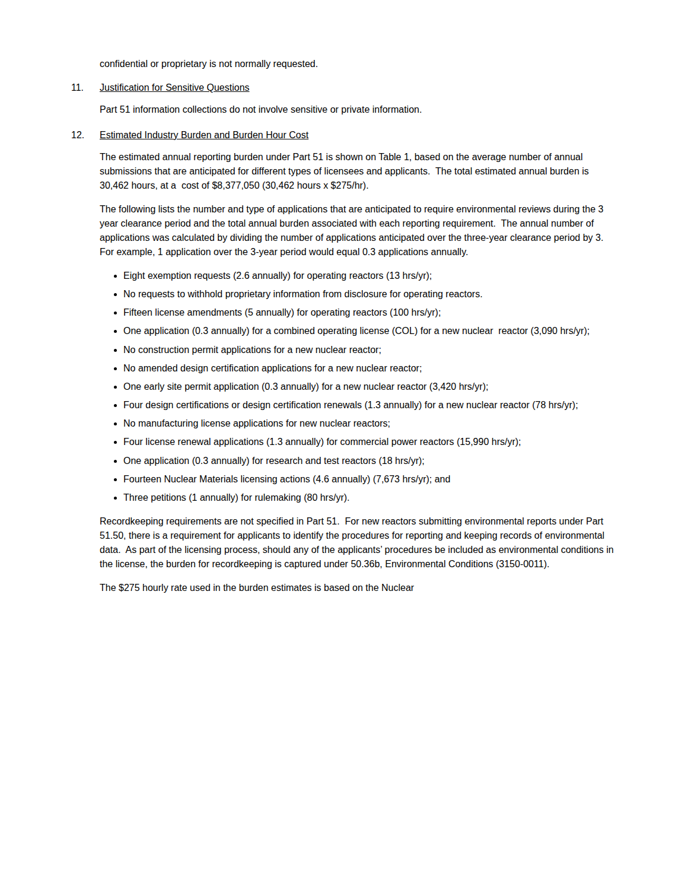confidential or proprietary is not normally requested.
11. Justification for Sensitive Questions
Part 51 information collections do not involve sensitive or private information.
12. Estimated Industry Burden and Burden Hour Cost
The estimated annual reporting burden under Part 51 is shown on Table 1, based on the average number of annual submissions that are anticipated for different types of licensees and applicants. The total estimated annual burden is 30,462 hours, at a cost of $8,377,050 (30,462 hours x $275/hr).
The following lists the number and type of applications that are anticipated to require environmental reviews during the 3 year clearance period and the total annual burden associated with each reporting requirement. The annual number of applications was calculated by dividing the number of applications anticipated over the three-year clearance period by 3. For example, 1 application over the 3-year period would equal 0.3 applications annually.
Eight exemption requests (2.6 annually) for operating reactors (13 hrs/yr);
No requests to withhold proprietary information from disclosure for operating reactors.
Fifteen license amendments (5 annually) for operating reactors (100 hrs/yr);
One application (0.3 annually) for a combined operating license (COL) for a new nuclear reactor (3,090 hrs/yr);
No construction permit applications for a new nuclear reactor;
No amended design certification applications for a new nuclear reactor;
One early site permit application (0.3 annually) for a new nuclear reactor (3,420 hrs/yr);
Four design certifications or design certification renewals (1.3 annually) for a new nuclear reactor (78 hrs/yr);
No manufacturing license applications for new nuclear reactors;
Four license renewal applications (1.3 annually) for commercial power reactors (15,990 hrs/yr);
One application (0.3 annually) for research and test reactors (18 hrs/yr);
Fourteen Nuclear Materials licensing actions (4.6 annually) (7,673 hrs/yr); and
Three petitions (1 annually) for rulemaking (80 hrs/yr).
Recordkeeping requirements are not specified in Part 51. For new reactors submitting environmental reports under Part 51.50, there is a requirement for applicants to identify the procedures for reporting and keeping records of environmental data. As part of the licensing process, should any of the applicants’ procedures be included as environmental conditions in the license, the burden for recordkeeping is captured under 50.36b, Environmental Conditions (3150-0011).
The $275 hourly rate used in the burden estimates is based on the Nuclear